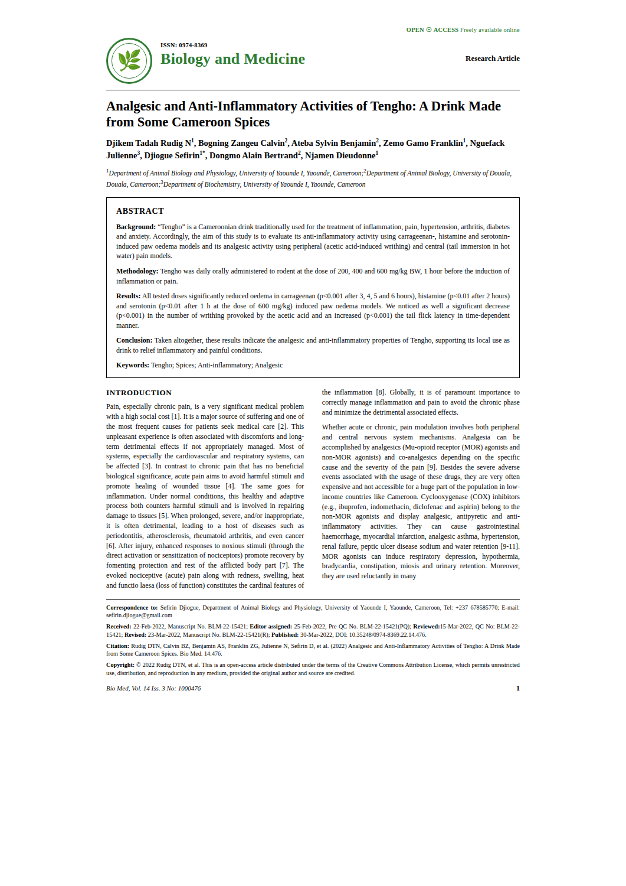OPEN ☉ ACCESS Freely available online
🌿
ISSN: 0974-8369
Biology and Medicine
Research Article
Analgesic and Anti-Inflammatory Activities of Tengho: A Drink Made from Some Cameroon Spices
Djikem Tadah Rudig N1, Bogning Zangeu Calvin2, Ateba Sylvin Benjamin2, Zemo Gamo Franklin1, Nguefack Julienne3, Djiogue Sefirin1*, Dongmo Alain Bertrand2, Njamen Dieudonne1
1Department of Animal Biology and Physiology, University of Yaounde I, Yaounde, Cameroon;2Department of Animal Biology, University of Douala, Douala, Cameroon;3Department of Biochemistry, University of Yaounde I, Yaounde, Cameroon
ABSTRACT
Background: “Tengho” is a Cameroonian drink traditionally used for the treatment of inflammation, pain, hypertension, arthritis, diabetes and anxiety. Accordingly, the aim of this study is to evaluate its anti-inflammatory activity using carrageenan-, histamine and serotonin-induced paw oedema models and its analgesic activity using peripheral (acetic acid-induced writhing) and central (tail immersion in hot water) pain models.
Methodology: Tengho was daily orally administered to rodent at the dose of 200, 400 and 600 mg/kg BW, 1 hour before the induction of inflammation or pain.
Results: All tested doses significantly reduced oedema in carrageenan (p<0.001 after 3, 4, 5 and 6 hours), histamine (p<0.01 after 2 hours) and serotonin (p<0.01 after 1 h at the dose of 600 mg/kg) induced paw oedema models. We noticed as well a significant decrease (p<0.001) in the number of writhing provoked by the acetic acid and an increased (p<0.001) the tail flick latency in time-dependent manner.
Conclusion: Taken altogether, these results indicate the analgesic and anti-inflammatory properties of Tengho, supporting its local use as drink to relief inflammatory and painful conditions.
Keywords: Tengho; Spices; Anti-inflammatory; Analgesic
INTRODUCTION
Pain, especially chronic pain, is a very significant medical problem with a high social cost [1]. It is a major source of suffering and one of the most frequent causes for patients seek medical care [2]. This unpleasant experience is often associated with discomforts and long-term detrimental effects if not appropriately managed. Most of systems, especially the cardiovascular and respiratory systems, can be affected [3]. In contrast to chronic pain that has no beneficial biological significance, acute pain aims to avoid harmful stimuli and promote healing of wounded tissue [4]. The same goes for inflammation. Under normal conditions, this healthy and adaptive process both counters harmful stimuli and is involved in repairing damage to tissues [5]. When prolonged, severe, and/or inappropriate, it is often detrimental, leading to a host of diseases such as periodontitis, atherosclerosis, rheumatoid arthritis, and even cancer [6]. After injury, enhanced responses to noxious stimuli (through the direct activation or sensitization of nociceptors) promote recovery by fomenting protection and rest of the afflicted body part [7]. The evoked nociceptive (acute) pain along with redness, swelling, heat and functio laesa (loss of function) constitutes the cardinal features of the inflammation [8]. Globally, it is of paramount importance to correctly manage inflammation and pain to avoid the chronic phase and minimize the detrimental associated effects.
Whether acute or chronic, pain modulation involves both peripheral and central nervous system mechanisms. Analgesia can be accomplished by analgesics (Mu-opioid receptor (MOR) agonists and non-MOR agonists) and co-analgesics depending on the specific cause and the severity of the pain [9]. Besides the severe adverse events associated with the usage of these drugs, they are very often expensive and not accessible for a huge part of the population in low-income countries like Cameroon. Cyclooxygenase (COX) inhibitors (e.g., ibuprofen, indomethacin, diclofenac and aspirin) belong to the non-MOR agonists and display analgesic, antipyretic and anti-inflammatory activities. They can cause gastrointestinal haemorrhage, myocardial infarction, analgesic asthma, hypertension, renal failure, peptic ulcer disease sodium and water retention [9-11]. MOR agonists can induce respiratory depression, hypothermia, bradycardia, constipation, miosis and urinary retention. Moreover, they are used reluctantly in many
Correspondence to: Sefirin Djiogue, Department of Animal Biology and Physiology, University of Yaounde I, Yaounde, Cameroon, Tel: +237 678585770; E-mail: sefirin.djiogue@gmail.com
Received: 22-Feb-2022, Manuscript No. BLM-22-15421; Editor assigned: 25-Feb-2022, Pre QC No. BLM-22-15421(PQ); Reviewed: 15-Mar-2022, QC No: BLM-22-15421; Revised: 23-Mar-2022, Manuscript No. BLM-22-15421(R); Published: 30-Mar-2022, DOI: 10.35248/0974-8369.22.14.476.
Citation: Rudig DTN, Calvin BZ, Benjamin AS, Franklin ZG, Julienne N, Sefirin D, et al. (2022) Analgesic and Anti-Inflammatory Activities of Tengho: A Drink Made from Some Cameroon Spices. Bio Med. 14:476.
Copyright: © 2022 Rudig DTN, et al. This is an open-access article distributed under the terms of the Creative Commons Attribution License, which permits unrestricted use, distribution, and reproduction in any medium, provided the original author and source are credited.
Bio Med, Vol. 14 Iss. 3 No: 1000476
1